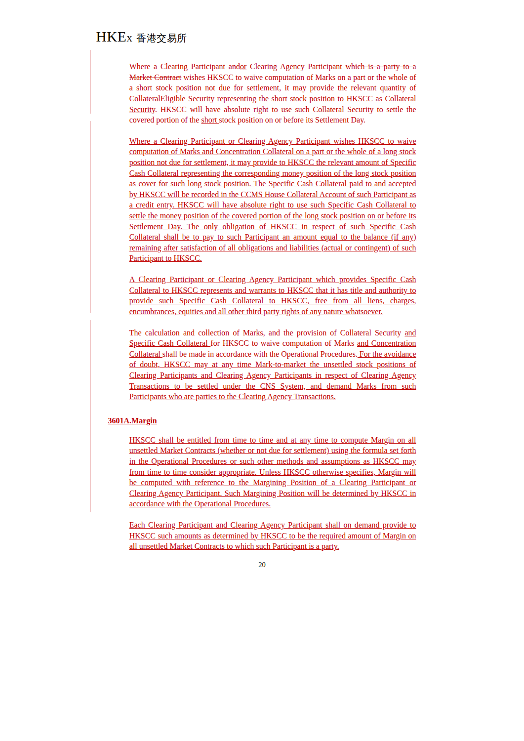HKEX 香港交易所
Where a Clearing Participant and or Clearing Agency Participant which is a party to a Market Contract wishes HKSCC to waive computation of Marks on a part or the whole of a short stock position not due for settlement, it may provide the relevant quantity of Collateral Eligible Security representing the short stock position to HKSCC as Collateral Security. HKSCC will have absolute right to use such Collateral Security to settle the covered portion of the short stock position on or before its Settlement Day.
Where a Clearing Participant or Clearing Agency Participant wishes HKSCC to waive computation of Marks and Concentration Collateral on a part or the whole of a long stock position not due for settlement, it may provide to HKSCC the relevant amount of Specific Cash Collateral representing the corresponding money position of the long stock position as cover for such long stock position. The Specific Cash Collateral paid to and accepted by HKSCC will be recorded in the CCMS House Collateral Account of such Participant as a credit entry. HKSCC will have absolute right to use such Specific Cash Collateral to settle the money position of the covered portion of the long stock position on or before its Settlement Day. The only obligation of HKSCC in respect of such Specific Cash Collateral shall be to pay to such Participant an amount equal to the balance (if any) remaining after satisfaction of all obligations and liabilities (actual or contingent) of such Participant to HKSCC.
A Clearing Participant or Clearing Agency Participant which provides Specific Cash Collateral to HKSCC represents and warrants to HKSCC that it has title and authority to provide such Specific Cash Collateral to HKSCC, free from all liens, charges, encumbrances, equities and all other third party rights of any nature whatsoever.
The calculation and collection of Marks, and the provision of Collateral Security and Specific Cash Collateral for HKSCC to waive computation of Marks and Concentration Collateral shall be made in accordance with the Operational Procedures. For the avoidance of doubt, HKSCC may at any time Mark-to-market the unsettled stock positions of Clearing Participants and Clearing Agency Participants in respect of Clearing Agency Transactions to be settled under the CNS System, and demand Marks from such Participants who are parties to the Clearing Agency Transactions.
3601A.Margin
HKSCC shall be entitled from time to time and at any time to compute Margin on all unsettled Market Contracts (whether or not due for settlement) using the formula set forth in the Operational Procedures or such other methods and assumptions as HKSCC may from time to time consider appropriate. Unless HKSCC otherwise specifies, Margin will be computed with reference to the Margining Position of a Clearing Participant or Clearing Agency Participant. Such Margining Position will be determined by HKSCC in accordance with the Operational Procedures.
Each Clearing Participant and Clearing Agency Participant shall on demand provide to HKSCC such amounts as determined by HKSCC to be the required amount of Margin on all unsettled Market Contracts to which such Participant is a party.
20